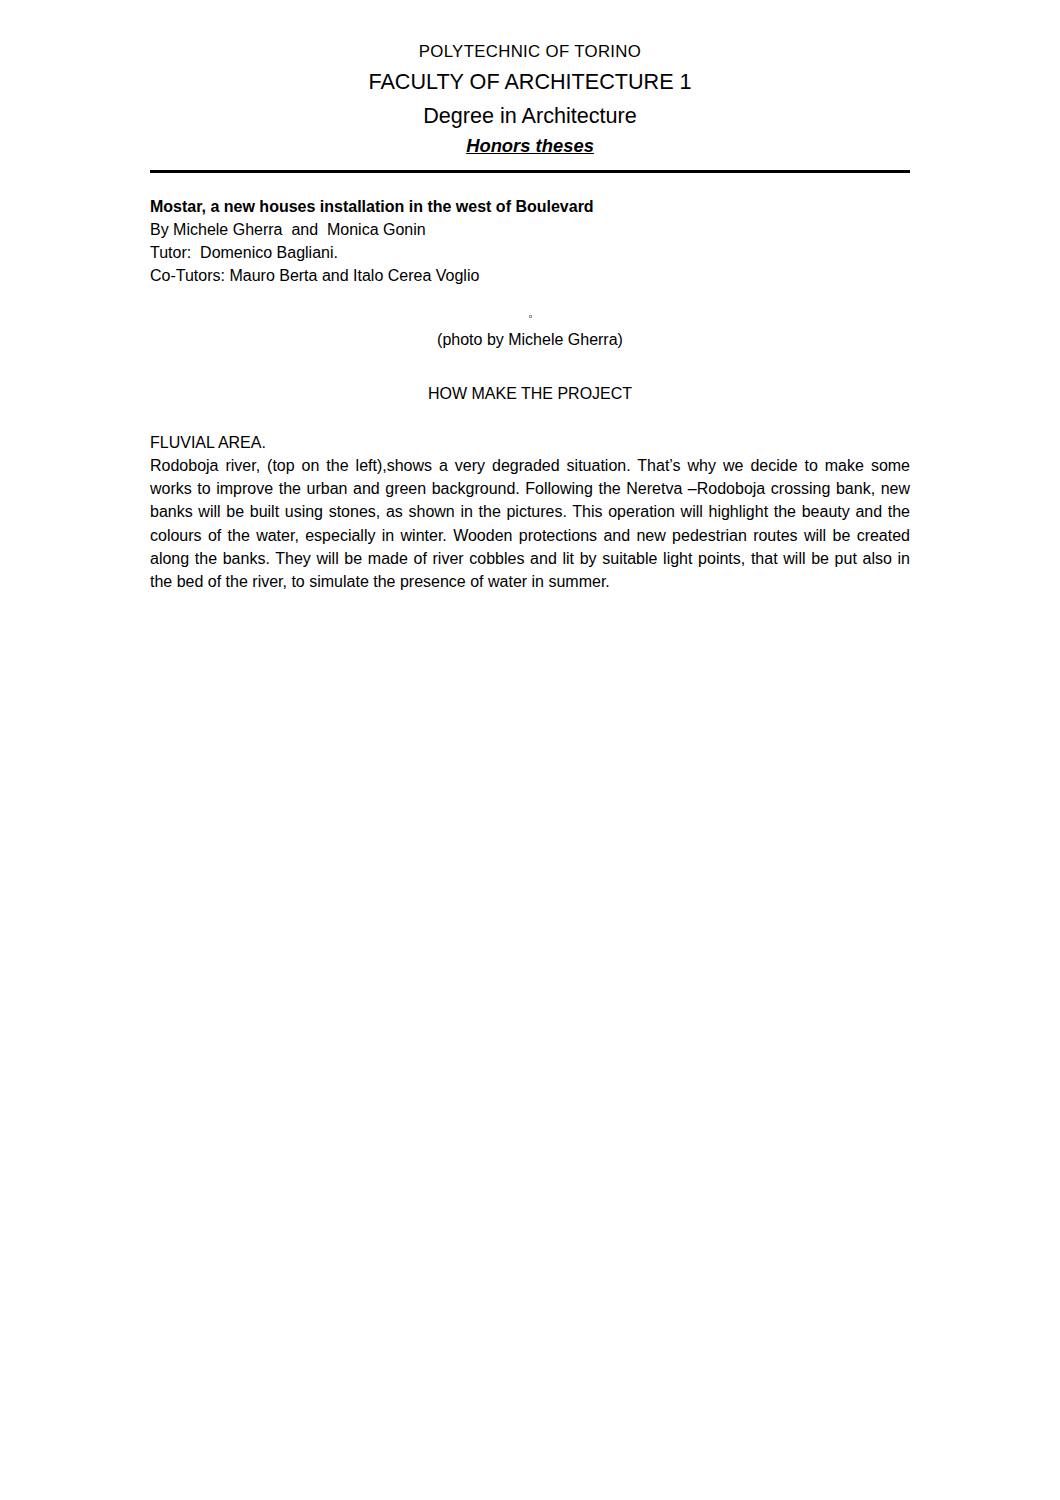POLYTECHNIC OF TORINO
FACULTY OF ARCHITECTURE 1
Degree in Architecture
Honors theses
Mostar, a new houses installation in the west of Boulevard
By Michele Gherra and Monica Gonin
Tutor: Domenico Bagliani.
Co-Tutors: Mauro Berta and Italo Cerea Voglio
(photo by Michele Gherra)
HOW MAKE THE PROJECT
FLUVIAL AREA.
Rodoboja river, (top on the left),shows a very degraded situation. That’s why we decide to make some works to improve the urban and green background. Following the Neretva –Rodoboja crossing bank, new banks will be built using stones, as shown in the pictures. This operation will highlight the beauty and the colours of the water, especially in winter. Wooden protections and new pedestrian routes will be created along the banks. They will be made of river cobbles and lit by suitable light points, that will be put also in the bed of the river, to simulate the presence of water in summer.